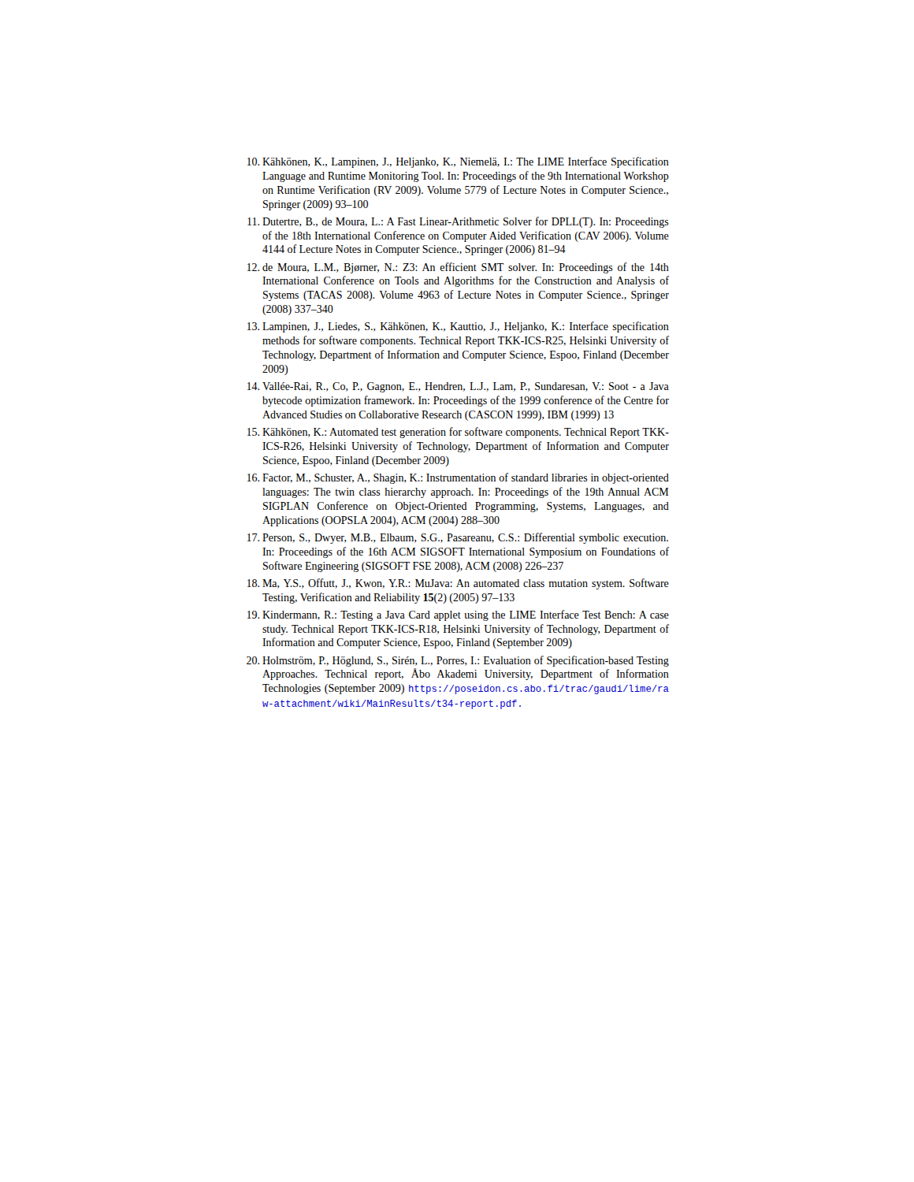10. Kähkönen, K., Lampinen, J., Heljanko, K., Niemelä, I.: The LIME Interface Specification Language and Runtime Monitoring Tool. In: Proceedings of the 9th International Workshop on Runtime Verification (RV 2009). Volume 5779 of Lecture Notes in Computer Science., Springer (2009) 93–100
11. Dutertre, B., de Moura, L.: A Fast Linear-Arithmetic Solver for DPLL(T). In: Proceedings of the 18th International Conference on Computer Aided Verification (CAV 2006). Volume 4144 of Lecture Notes in Computer Science., Springer (2006) 81–94
12. de Moura, L.M., Bjørner, N.: Z3: An efficient SMT solver. In: Proceedings of the 14th International Conference on Tools and Algorithms for the Construction and Analysis of Systems (TACAS 2008). Volume 4963 of Lecture Notes in Computer Science., Springer (2008) 337–340
13. Lampinen, J., Liedes, S., Kähkönen, K., Kauttio, J., Heljanko, K.: Interface specification methods for software components. Technical Report TKK-ICS-R25, Helsinki University of Technology, Department of Information and Computer Science, Espoo, Finland (December 2009)
14. Vallée-Rai, R., Co, P., Gagnon, E., Hendren, L.J., Lam, P., Sundaresan, V.: Soot - a Java bytecode optimization framework. In: Proceedings of the 1999 conference of the Centre for Advanced Studies on Collaborative Research (CASCON 1999), IBM (1999) 13
15. Kähkönen, K.: Automated test generation for software components. Technical Report TKK-ICS-R26, Helsinki University of Technology, Department of Information and Computer Science, Espoo, Finland (December 2009)
16. Factor, M., Schuster, A., Shagin, K.: Instrumentation of standard libraries in object-oriented languages: The twin class hierarchy approach. In: Proceedings of the 19th Annual ACM SIGPLAN Conference on Object-Oriented Programming, Systems, Languages, and Applications (OOPSLA 2004), ACM (2004) 288–300
17. Person, S., Dwyer, M.B., Elbaum, S.G., Pasareanu, C.S.: Differential symbolic execution. In: Proceedings of the 16th ACM SIGSOFT International Symposium on Foundations of Software Engineering (SIGSOFT FSE 2008), ACM (2008) 226–237
18. Ma, Y.S., Offutt, J., Kwon, Y.R.: MuJava: An automated class mutation system. Software Testing, Verification and Reliability 15(2) (2005) 97–133
19. Kindermann, R.: Testing a Java Card applet using the LIME Interface Test Bench: A case study. Technical Report TKK-ICS-R18, Helsinki University of Technology, Department of Information and Computer Science, Espoo, Finland (September 2009)
20. Holmström, P., Höglund, S., Sirén, L., Porres, I.: Evaluation of Specification-based Testing Approaches. Technical report, Åbo Akademi University, Department of Information Technologies (September 2009) https://poseidon.cs.abo.fi/trac/gaudi/lime/raw-attachment/wiki/MainResults/t34-report.pdf.